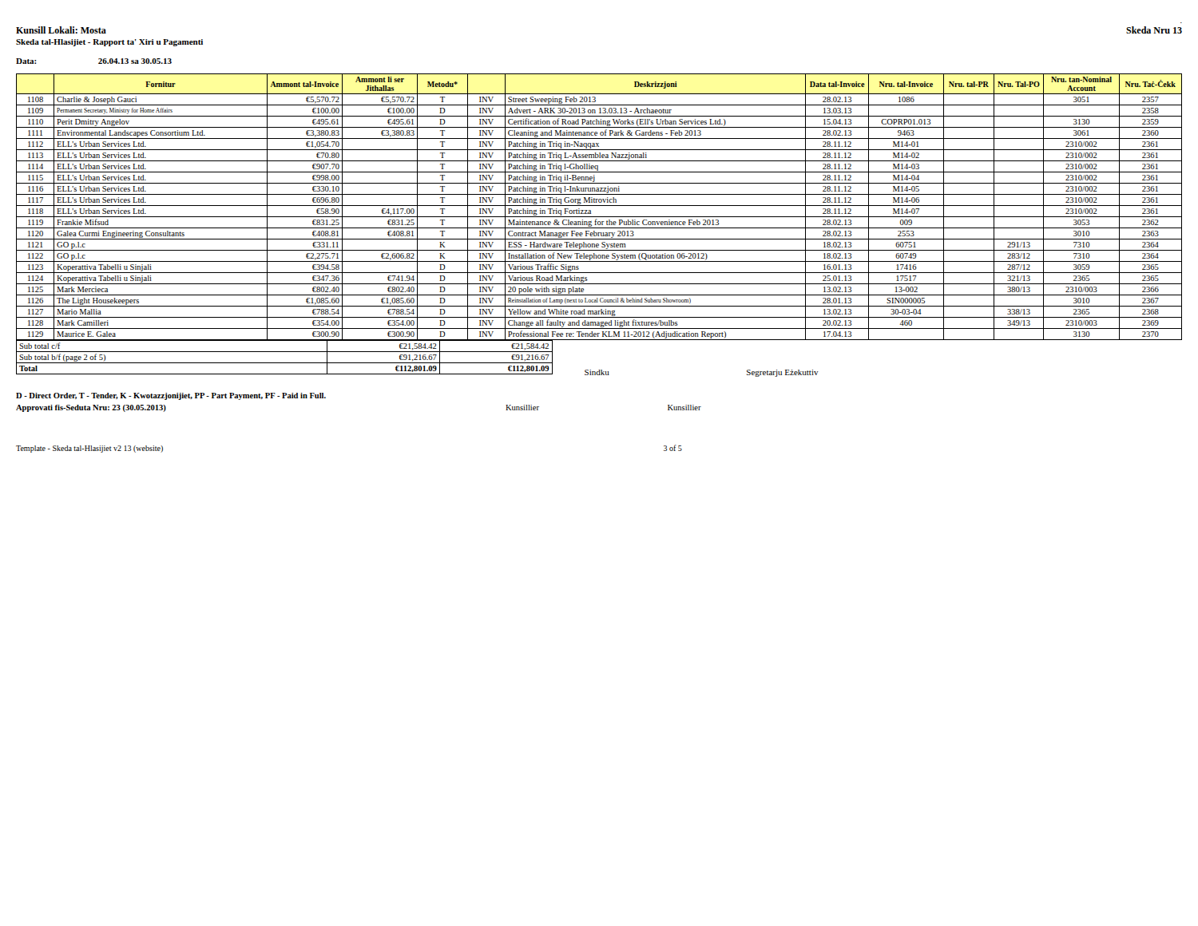.
Kunsill Lokali: Mosta Skeda Nru 13
Skeda tal-Hlasijiet - Rapport ta' Xiri u Pagamenti
Data: 26.04.13 sa 30.05.13
| | Fornitur | Ammont tal-Invoice | Ammont li ser Jithallas | Metodu* | | Deskrizzjoni | Data tal-Invoice | Nru. tal-Invoice | Nru. tal-PR | Nru. Tal-PO | Nru. tan-Nominal Account | Nru. Taċ-Ċekk |
| --- | --- | --- | --- | --- | --- | --- | --- | --- | --- | --- | --- | --- |
| 1108 | Charlie & Joseph Gauci | €5,570.72 | €5,570.72 | T | INV | Street Sweeping Feb 2013 | 28.02.13 | 1086 | | | 3051 | 2357 |
| 1109 | Permanent Secretary, Ministry for Home Affairs | €100.00 | €100.00 | D | INV | Advert - ARK 30-2013 on 13.03.13 - Archaeotur | 13.03.13 | | | | | 2358 |
| 1110 | Perit Dmitry Angelov | €495.61 | €495.61 | D | INV | Certification of Road Patching Works (Ell's Urban Services Ltd.) | 15.04.13 | COPRP01.013 | | | 3130 | 2359 |
| 1111 | Environmental Landscapes Consortium Ltd. | €3,380.83 | €3,380.83 | T | INV | Cleaning and Maintenance of Park & Gardens - Feb 2013 | 28.02.13 | 9463 | | | 3061 | 2360 |
| 1112 | ELL's Urban Services Ltd. | €1,054.70 | | T | INV | Patching in Triq in-Naqqax | 28.11.12 | M14-01 | | | 2310/002 | 2361 |
| 1113 | ELL's Urban Services Ltd. | €70.80 | | T | INV | Patching in Triq L-Assemblea Nazzjonali | 28.11.12 | M14-02 | | | 2310/002 | 2361 |
| 1114 | ELL's Urban Services Ltd. | €907.70 | | T | INV | Patching in Triq l-Ghollieq | 28.11.12 | M14-03 | | | 2310/002 | 2361 |
| 1115 | ELL's Urban Services Ltd. | €998.00 | | T | INV | Patching in Triq il-Bennej | 28.11.12 | M14-04 | | | 2310/002 | 2361 |
| 1116 | ELL's Urban Services Ltd. | €330.10 | | T | INV | Patching in Triq l-Inkurunazzjoni | 28.11.12 | M14-05 | | | 2310/002 | 2361 |
| 1117 | ELL's Urban Services Ltd. | €696.80 | | T | INV | Patching in Triq Gorg Mitrovich | 28.11.12 | M14-06 | | | 2310/002 | 2361 |
| 1118 | ELL's Urban Services Ltd. | €58.90 | €4,117.00 | T | INV | Patching in Triq Fortizza | 28.11.12 | M14-07 | | | 2310/002 | 2361 |
| 1119 | Frankie Mifsud | €831.25 | €831.25 | T | INV | Maintenance & Cleaning for the Public Convenience Feb 2013 | 28.02.13 | 009 | | | 3053 | 2362 |
| 1120 | Galea Curmi Engineering Consultants | €408.81 | €408.81 | T | INV | Contract Manager Fee February 2013 | 28.02.13 | 2553 | | | 3010 | 2363 |
| 1121 | GO p.l.c | €331.11 | | K | INV | ESS - Hardware Telephone System | 18.02.13 | 60751 | | 291/13 | 7310 | 2364 |
| 1122 | GO p.l.c | €2,275.71 | €2,606.82 | K | INV | Installation of New Telephone System (Quotation 06-2012) | 18.02.13 | 60749 | | 283/12 | 7310 | 2364 |
| 1123 | Koperattiva Tabelli u Sinjali | €394.58 | | D | INV | Various Traffic Signs | 16.01.13 | 17416 | | 287/12 | 3059 | 2365 |
| 1124 | Koperattiva Tabelli u Sinjali | €347.36 | €741.94 | D | INV | Various Road Markings | 25.01.13 | 17517 | | 321/13 | 2365 | 2365 |
| 1125 | Mark Mercieca | €802.40 | €802.40 | D | INV | 20 pole with sign plate | 13.02.13 | 13-002 | | 380/13 | 2310/003 | 2366 |
| 1126 | The Light Housekeepers | €1,085.60 | €1,085.60 | D | INV | Reinstallation of Lamp (next to Local Council & behind Subaru Showroom) | 28.01.13 | SIN000005 | | | 3010 | 2367 |
| 1127 | Mario Mallia | €788.54 | €788.54 | D | INV | Yellow and White road marking | 13.02.13 | 30-03-04 | | 338/13 | 2365 | 2368 |
| 1128 | Mark Camilleri | €354.00 | €354.00 | D | INV | Change all faulty and damaged light fixtures/bulbs | 20.02.13 | 460 | | 349/13 | 2310/003 | 2369 |
| 1129 | Maurice E. Galea | €300.90 | €300.90 | D | INV | Professional Fee re: Tender KLM 11-2012 (Adjudication Report) | 17.04.13 | | | | 3130 | 2370 |
| Sub total c/f | €21,584.42 | €21,584.42 |
| Sub total b/f (page 2 of 5) | €91,216.67 | €91,216.67 |
| Total | €112,801.09 | €112,801.09 |
Sindku Segretarju Eżekuttiv
D - Direct Order, T - Tender, K - Kwotazzjonijiet, PP - Part Payment, PF - Paid in Full.
Approvati fis-Seduta Nru: 23 (30.05.2013) Kunsillier Kunsillier
Template - Skeda tal-Hlasijiet v2 13 (website) 3 of 5